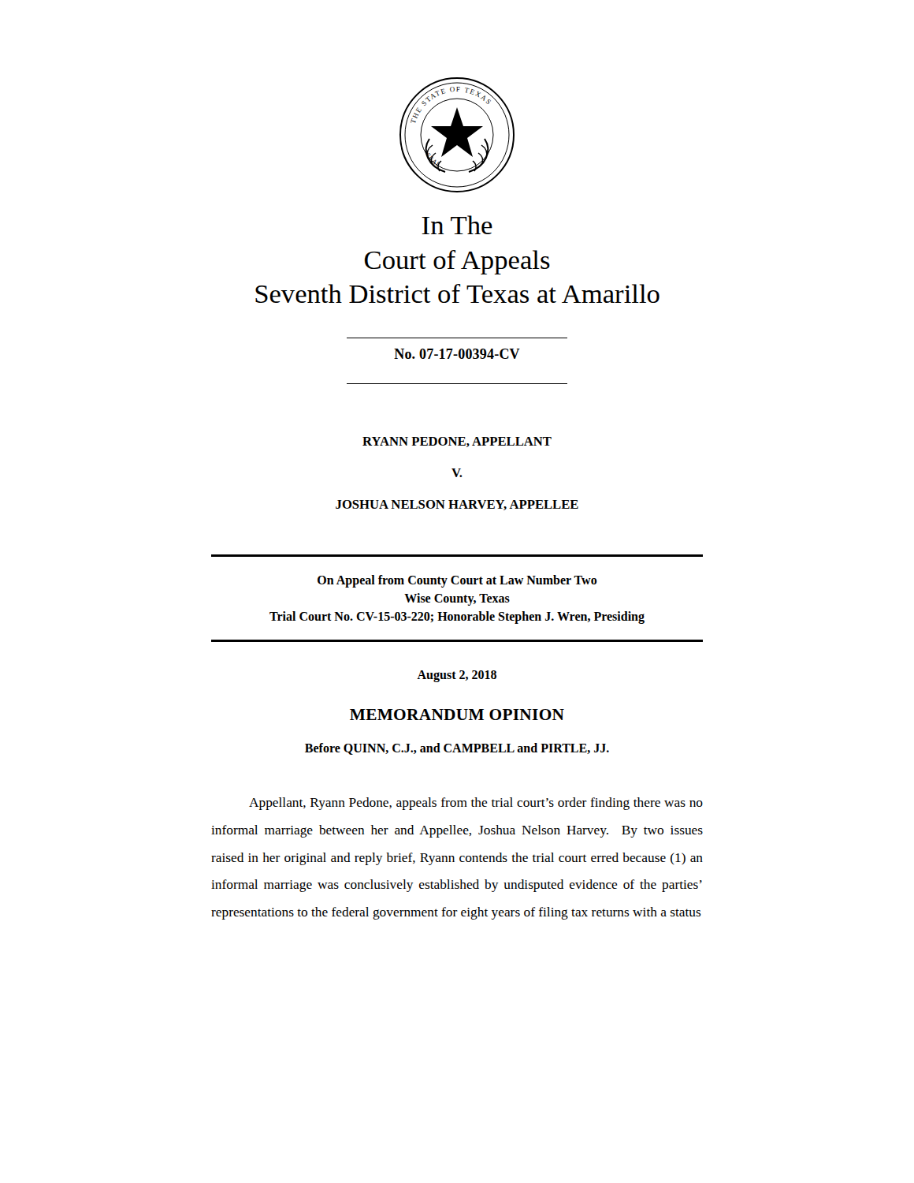THE STATE OF TEXAS SEAL
In The Court of Appeals Seventh District of Texas at Amarillo
No. 07-17-00394-CV
RYANN PEDONE, APPELLANT
V.
JOSHUA NELSON HARVEY, APPELLEE
On Appeal from County Court at Law Number Two
Wise County, Texas
Trial Court No. CV-15-03-220; Honorable Stephen J. Wren, Presiding
August 2, 2018
MEMORANDUM OPINION
Before QUINN, C.J., and CAMPBELL and PIRTLE, JJ.
Appellant, Ryann Pedone, appeals from the trial court’s order finding there was no informal marriage between her and Appellee, Joshua Nelson Harvey. By two issues raised in her original and reply brief, Ryann contends the trial court erred because (1) an informal marriage was conclusively established by undisputed evidence of the parties’ representations to the federal government for eight years of filing tax returns with a status